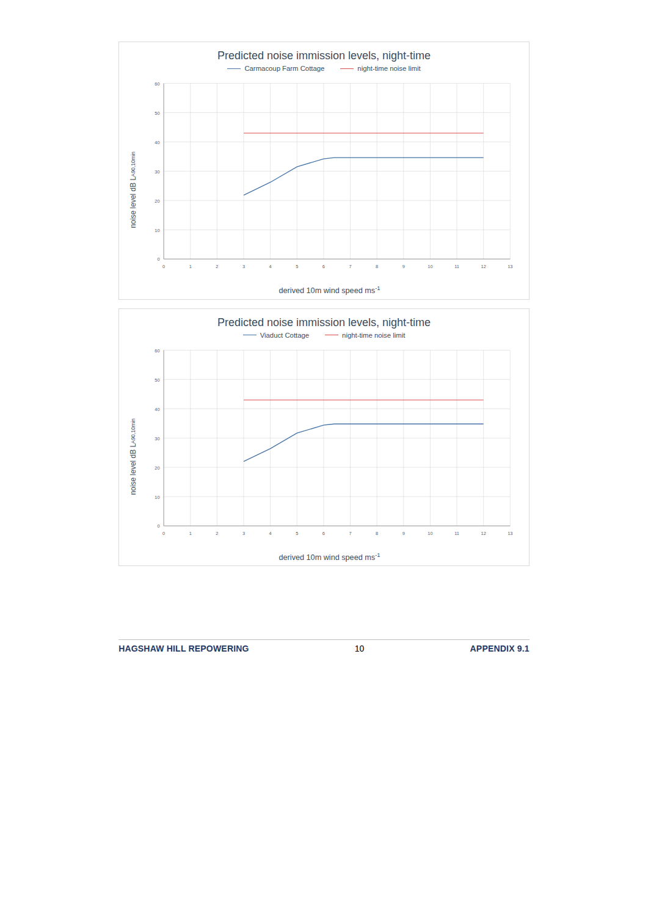Predicted noise immission levels, night-time
Carmacoup Farm Cottage night-time noise limit
noise level dB LA90,10min
0 10 20 30 40 50 60 0 1 2 3 4 5 6 7 8 9 10 11 12 13
derived 10m wind speed ms-1
Predicted noise immission levels, night-time
Viaduct Cottage night-time noise limit
noise level dB LA90,10min
0 10 20 30 40 50 60 0 1 2 3 4 5 6 7 8 9 10 11 12 13
derived 10m wind speed ms-1
HAGSHAW HILL REPOWERING 10 APPENDIX 9.1